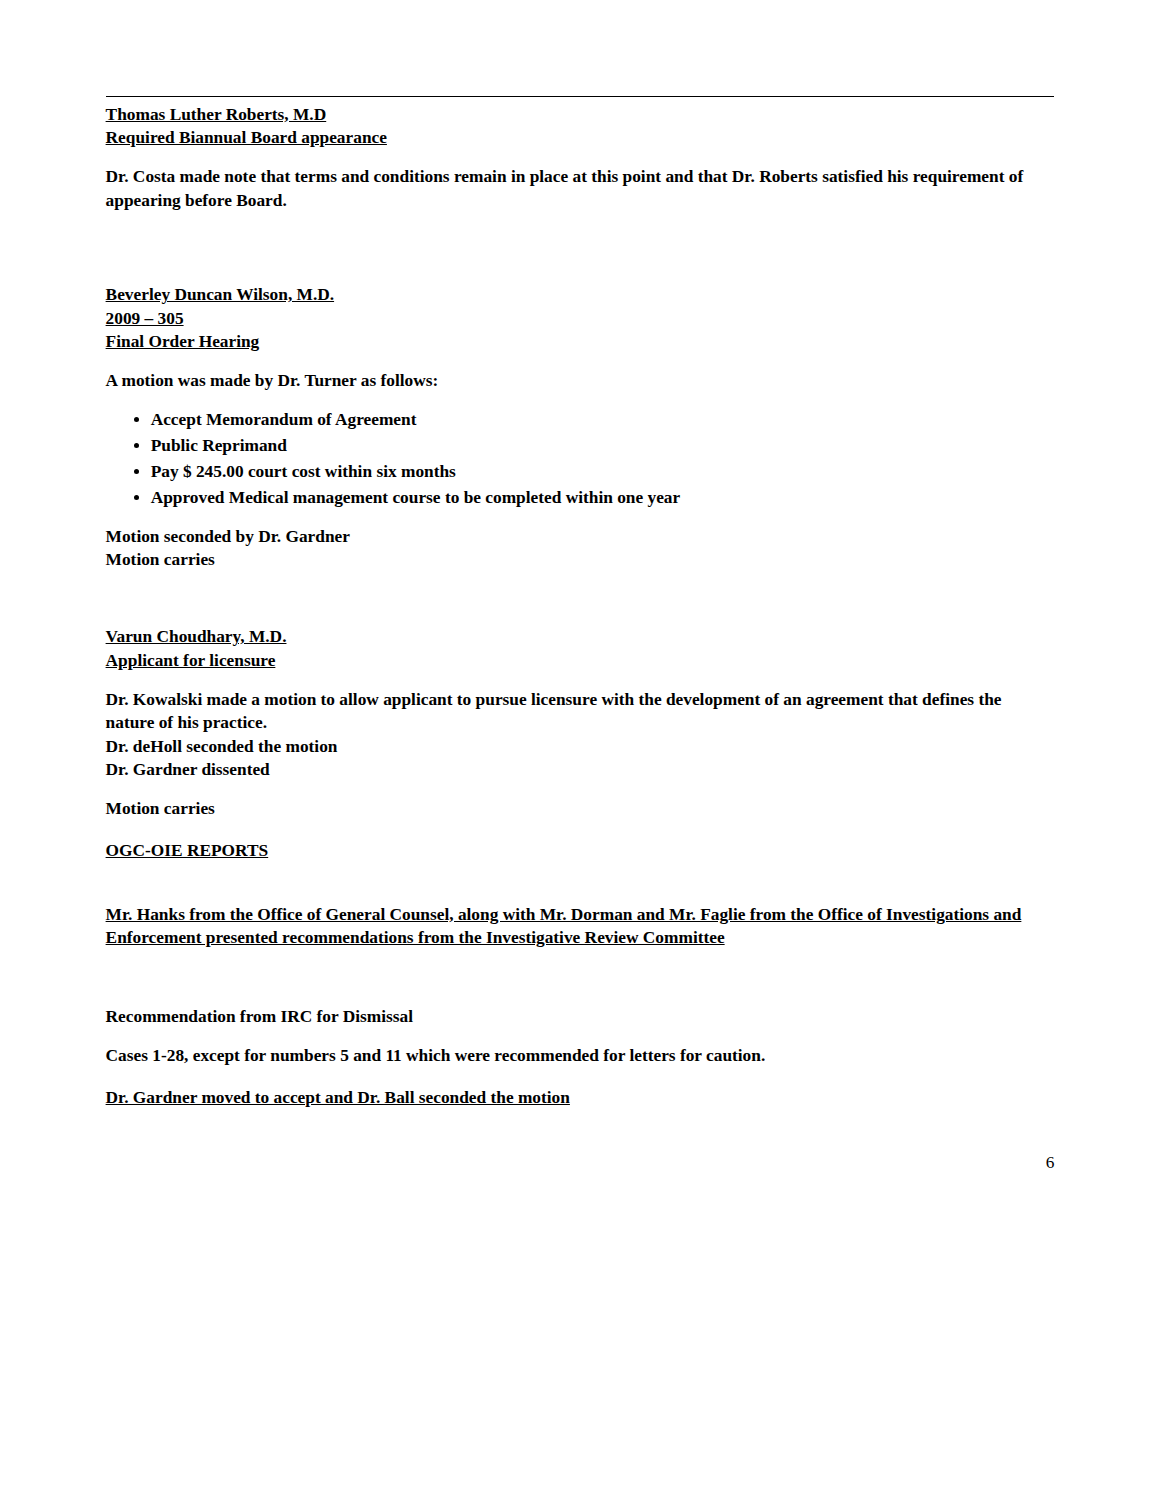Thomas Luther Roberts, M.D
Required Biannual Board appearance
Dr. Costa made note that terms and conditions remain in place at this point and that Dr. Roberts satisfied his requirement of appearing before Board.
Beverley Duncan Wilson, M.D.
2009 – 305
Final Order Hearing
A motion was made by Dr. Turner as follows:
Accept Memorandum of Agreement
Public Reprimand
Pay $ 245.00 court cost within six months
Approved Medical management course to be completed within one year
Motion seconded by Dr. Gardner
Motion carries
Varun Choudhary, M.D.
Applicant for licensure
Dr. Kowalski made a motion to allow applicant to pursue licensure with the development of an agreement that defines the nature of his practice.
Dr. deHoll seconded the motion
Dr. Gardner dissented
Motion carries
OGC-OIE REPORTS
Mr. Hanks from the Office of General Counsel, along with Mr. Dorman and Mr. Faglie from the Office of Investigations and Enforcement presented recommendations from the Investigative Review Committee
Recommendation from IRC for Dismissal
Cases 1-28, except for numbers 5 and 11 which were recommended for letters for caution.
Dr. Gardner moved to accept and Dr. Ball seconded the motion
6